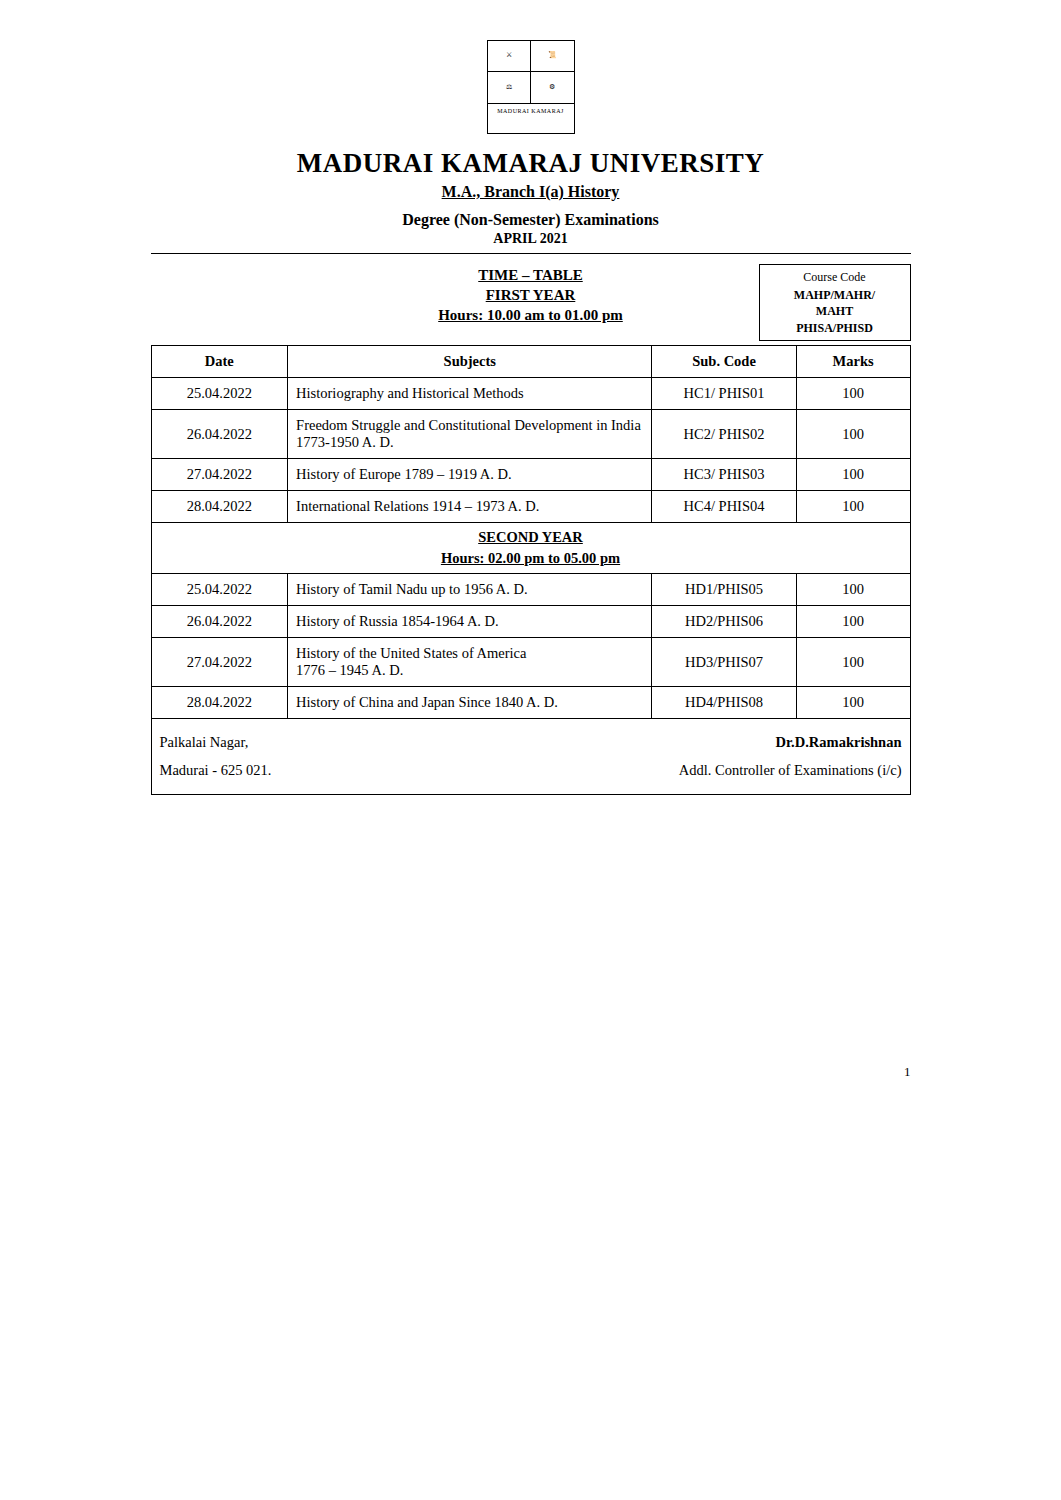⚔
📜
⚖
⚙
MADURAI KAMARAJ
MADURAI KAMARAJ UNIVERSITY
M.A., Branch I(a) History
Degree (Non-Semester) Examinations
APRIL 2021
TIME – TABLE
FIRST YEAR
Hours: 10.00 am to 01.00 pm
Course Code
MAHP/MAHR/
MAHT
PHISA/PHISD
| Date | Subjects | Sub. Code | Marks |
| --- | --- | --- | --- |
| 25.04.2022 | Historiography and Historical Methods | HC1/ PHIS01 | 100 |
| 26.04.2022 | Freedom Struggle and Constitutional Development in India 1773-1950 A. D. | HC2/ PHIS02 | 100 |
| 27.04.2022 | History of Europe 1789 – 1919 A. D. | HC3/ PHIS03 | 100 |
| 28.04.2022 | International Relations 1914 – 1973 A. D. | HC4/ PHIS04 | 100 |
| SECOND YEAR Hours: 02.00 pm to 05.00 pm |
| 25.04.2022 | History of Tamil Nadu up to 1956 A. D. | HD1/PHIS05 | 100 |
| 26.04.2022 | History of Russia 1854-1964 A. D. | HD2/PHIS06 | 100 |
| 27.04.2022 | History of the United States of America 1776 – 1945 A. D. | HD3/PHIS07 | 100 |
| 28.04.2022 | History of China and Japan Since 1840 A. D. | HD4/PHIS08 | 100 |
| Palkalai Nagar, Madurai - 625 021. Dr.D.Ramakrishnan Addl. Controller of Examinations (i/c) |
1